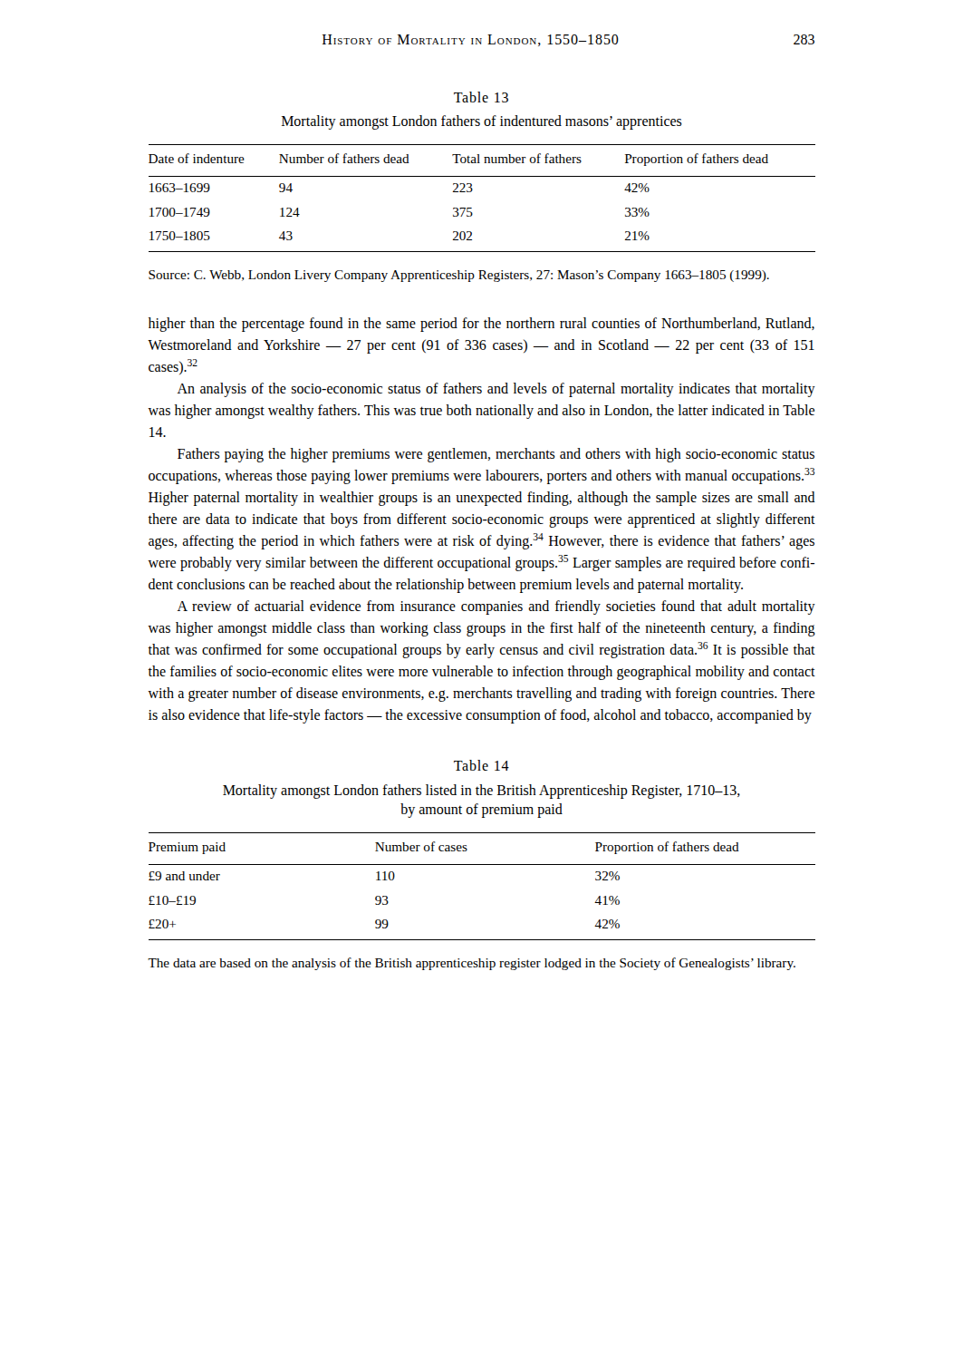History of Mortality in London, 1550–1850 283
Table 13
Mortality amongst London fathers of indentured masons’ apprentices
| Date of indenture | Number of fathers dead | Total number of fathers | Proportion of fathers dead |
| --- | --- | --- | --- |
| 1663–1699 | 94 | 223 | 42% |
| 1700–1749 | 124 | 375 | 33% |
| 1750–1805 | 43 | 202 | 21% |
Source: C. Webb, London Livery Company Apprenticeship Registers, 27: Mason’s Company 1663–1805 (1999).
higher than the percentage found in the same period for the northern rural counties of Northumberland, Rutland, Westmoreland and Yorkshire — 27 per cent (91 of 336 cases) — and in Scotland — 22 per cent (33 of 151 cases).32
An analysis of the socio-economic status of fathers and levels of paternal mortality indicates that mortality was higher amongst wealthy fathers. This was true both nationally and also in London, the latter indicated in Table 14.
Fathers paying the higher premiums were gentlemen, merchants and others with high socio-economic status occupations, whereas those paying lower premiums were labourers, porters and others with manual occupations.33 Higher paternal mortality in wealthier groups is an unexpected finding, although the sample sizes are small and there are data to indicate that boys from different socio-economic groups were apprenticed at slightly different ages, affecting the period in which fathers were at risk of dying.34 However, there is evidence that fathers’ ages were probably very similar between the different occupational groups.35 Larger samples are required before confident conclusions can be reached about the relationship between premium levels and paternal mortality.
A review of actuarial evidence from insurance companies and friendly societies found that adult mortality was higher amongst middle class than working class groups in the first half of the nineteenth century, a finding that was confirmed for some occupational groups by early census and civil registration data.36 It is possible that the families of socio-economic elites were more vulnerable to infection through geographical mobility and contact with a greater number of disease environments, e.g. merchants travelling and trading with foreign countries. There is also evidence that life-style factors — the excessive consumption of food, alcohol and tobacco, accompanied by
Table 14
Mortality amongst London fathers listed in the British Apprenticeship Register, 1710–13,
by amount of premium paid
| Premium paid | Number of cases | Proportion of fathers dead |
| --- | --- | --- |
| £9 and under | 110 | 32% |
| £10–£19 | 93 | 41% |
| £20+ | 99 | 42% |
The data are based on the analysis of the British apprenticeship register lodged in the Society of Genealogists’ library.